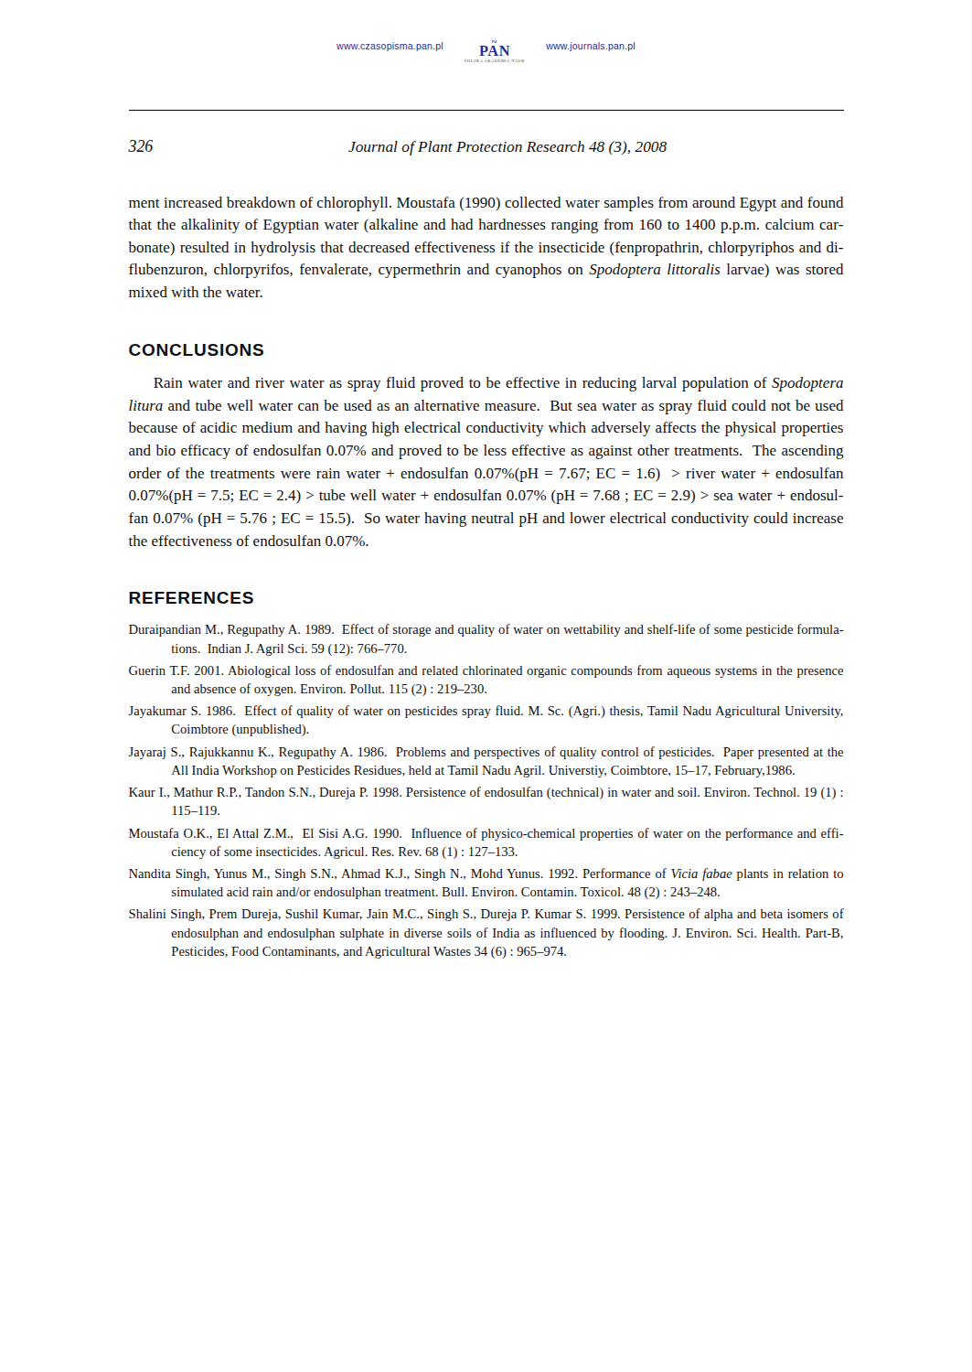www.czasopisma.pan.pl ∾ PAN POLSKA AKADEMIA NAUK www.journals.pan.pl
326 Journal of Plant Protection Research 48 (3), 2008
ment increased breakdown of chlorophyll. Moustafa (1990) collected water samples from around Egypt and found that the alkalinity of Egyptian water (alkaline and had hardnesses ranging from 160 to 1400 p.p.m. calcium carbonate) resulted in hydrolysis that decreased effectiveness if the insecticide (fenpropathrin, chlorpyriphos and diflubenzuron, chlorpyrifos, fenvalerate, cypermethrin and cyanophos on Spodoptera littoralis larvae) was stored mixed with the water.
CONCLUSIONS
Rain water and river water as spray fluid proved to be effective in reducing larval population of Spodoptera litura and tube well water can be used as an alternative measure. But sea water as spray fluid could not be used because of acidic medium and having high electrical conductivity which adversely affects the physical properties and bio efficacy of endosulfan 0.07% and proved to be less effective as against other treatments. The ascending order of the treatments were rain water + endosulfan 0.07%(pH = 7.67; EC = 1.6) > river water + endosulfan 0.07%(pH = 7.5; EC = 2.4) > tube well water + endosulfan 0.07% (pH = 7.68 ; EC = 2.9) > sea water + endosulfan 0.07% (pH = 5.76 ; EC = 15.5). So water having neutral pH and lower electrical conductivity could increase the effectiveness of endosulfan 0.07%.
REFERENCES
Duraipandian M., Regupathy A. 1989. Effect of storage and quality of water on wettability and shelf-life of some pesticide formulations. Indian J. Agril Sci. 59 (12): 766–770.
Guerin T.F. 2001. Abiological loss of endosulfan and related chlorinated organic compounds from aqueous systems in the presence and absence of oxygen. Environ. Pollut. 115 (2) : 219–230.
Jayakumar S. 1986. Effect of quality of water on pesticides spray fluid. M. Sc. (Agri.) thesis, Tamil Nadu Agricultural University, Coimbtore (unpublished).
Jayaraj S., Rajukkannu K., Regupathy A. 1986. Problems and perspectives of quality control of pesticides. Paper presented at the All India Workshop on Pesticides Residues, held at Tamil Nadu Agril. Universtiy, Coimbtore, 15–17, February,1986.
Kaur I., Mathur R.P., Tandon S.N., Dureja P. 1998. Persistence of endosulfan (technical) in water and soil. Environ. Technol. 19 (1) : 115–119.
Moustafa O.K., El Attal Z.M., El Sisi A.G. 1990. Influence of physico-chemical properties of water on the performance and efficiency of some insecticides. Agricul. Res. Rev. 68 (1) : 127–133.
Nandita Singh, Yunus M., Singh S.N., Ahmad K.J., Singh N., Mohd Yunus. 1992. Performance of Vicia fabae plants in relation to simulated acid rain and/or endosulphan treatment. Bull. Environ. Contamin. Toxicol. 48 (2) : 243–248.
Shalini Singh, Prem Dureja, Sushil Kumar, Jain M.C., Singh S., Dureja P. Kumar S. 1999. Persistence of alpha and beta isomers of endosulphan and endosulphan sulphate in diverse soils of India as influenced by flooding. J. Environ. Sci. Health. Part-B, Pesticides, Food Contaminants, and Agricultural Wastes 34 (6) : 965–974.